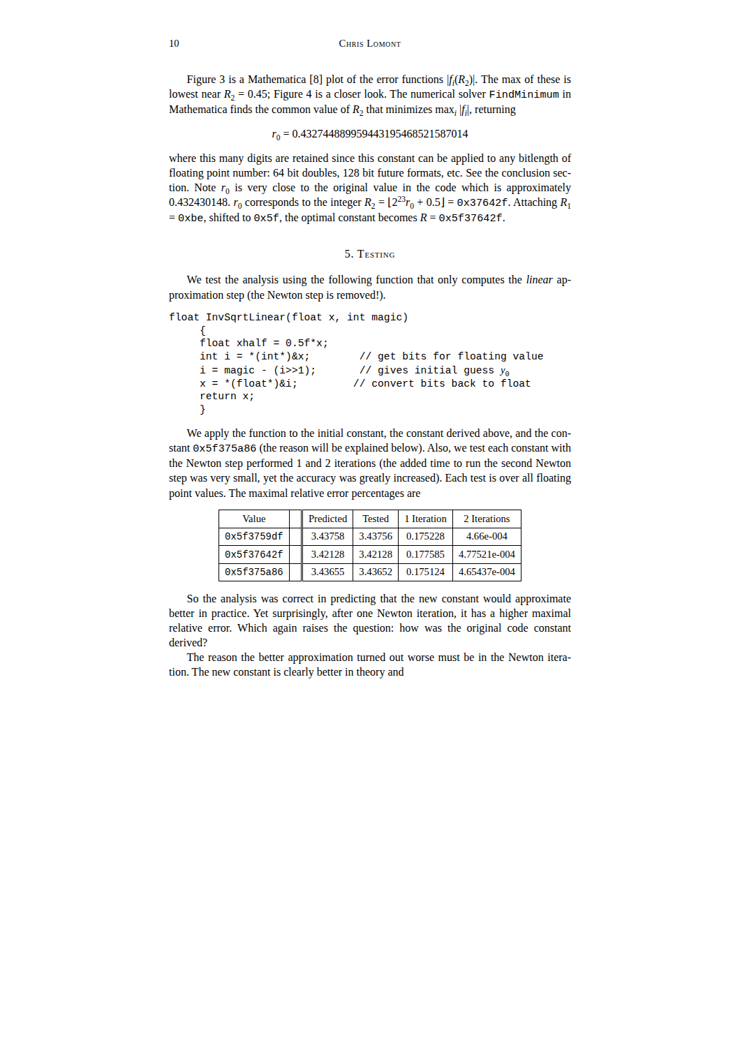10 Chris Lomont
Figure 3 is a Mathematica [8] plot of the error functions |fi(R2)|. The max of these is lowest near R2 = 0.45; Figure 4 is a closer look. The numerical solver FindMinimum in Mathematica finds the common value of R2 that minimizes maxi |fi|, returning
r0 = 0.432744889959443195468521587014
where this many digits are retained since this constant can be applied to any bitlength of floating point number: 64 bit doubles, 128 bit future formats, etc. See the conclusion section. Note r0 is very close to the original value in the code which is approximately 0.432430148. r0 corresponds to the integer R2 = ⌊223r0 + 0.5⌋ = 0x37642f. Attaching R1 = 0xbe, shifted to 0x5f, the optimal constant becomes R = 0x5f37642f.
5. Testing
We test the analysis using the following function that only computes the linear approximation step (the Newton step is removed!).
float InvSqrtLinear(float x, int magic)
     {
     float xhalf = 0.5f*x;
     int i = *(int*)&x;        // get bits for floating value
     i = magic - (i>>1);       // gives initial guess y0
     x = *(float*)&i;         // convert bits back to float
     return x;
     }
We apply the function to the initial constant, the constant derived above, and the constant 0x5f375a86 (the reason will be explained below). Also, we test each constant with the Newton step performed 1 and 2 iterations (the added time to run the second Newton step was very small, yet the accuracy was greatly increased). Each test is over all floating point values. The maximal relative error percentages are
| Value | | Predicted | Tested | 1 Iteration | 2 Iterations |
| --- | --- | --- | --- | --- | --- |
| 0x5f3759df | | 3.43758 | 3.43756 | 0.175228 | 4.66e-004 |
| 0x5f37642f | | 3.42128 | 3.42128 | 0.177585 | 4.77521e-004 |
| 0x5f375a86 | | 3.43655 | 3.43652 | 0.175124 | 4.65437e-004 |
So the analysis was correct in predicting that the new constant would approximate better in practice. Yet surprisingly, after one Newton iteration, it has a higher maximal relative error. Which again raises the question: how was the original code constant derived?
The reason the better approximation turned out worse must be in the Newton iteration. The new constant is clearly better in theory and